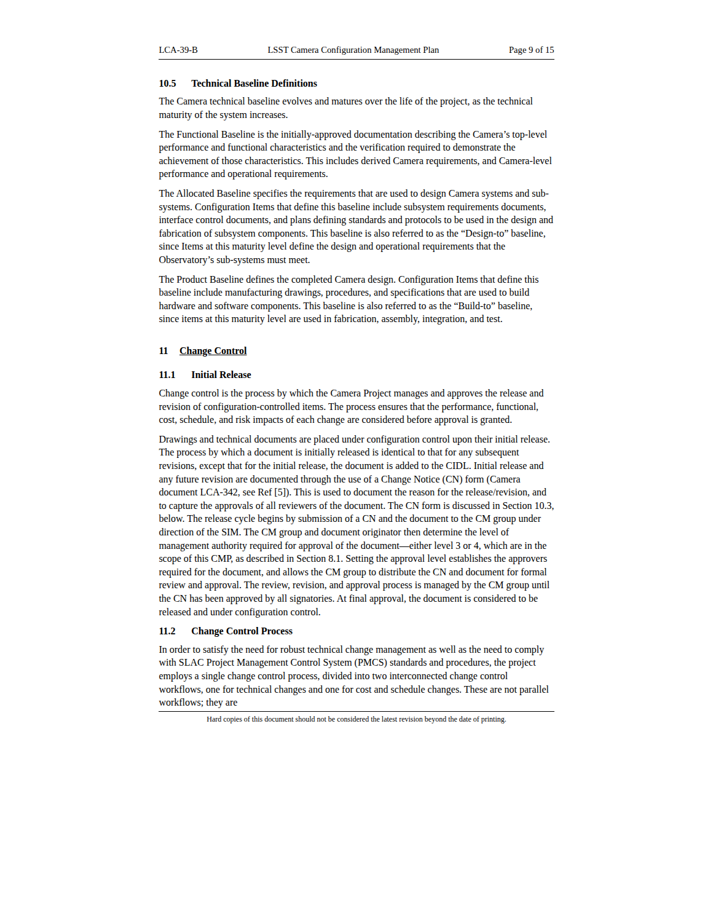LCA-39-B
LSST Camera Configuration Management Plan
Page 9 of 15
10.5 Technical Baseline Definitions
The Camera technical baseline evolves and matures over the life of the project, as the technical maturity of the system increases.
The Functional Baseline is the initially-approved documentation describing the Camera’s top-level performance and functional characteristics and the verification required to demonstrate the achievement of those characteristics. This includes derived Camera requirements, and Camera-level performance and operational requirements.
The Allocated Baseline specifies the requirements that are used to design Camera systems and sub-systems. Configuration Items that define this baseline include subsystem requirements documents, interface control documents, and plans defining standards and protocols to be used in the design and fabrication of subsystem components. This baseline is also referred to as the “Design-to” baseline, since Items at this maturity level define the design and operational requirements that the Observatory’s sub-systems must meet.
The Product Baseline defines the completed Camera design. Configuration Items that define this baseline include manufacturing drawings, procedures, and specifications that are used to build hardware and software components. This baseline is also referred to as the “Build-to” baseline, since items at this maturity level are used in fabrication, assembly, integration, and test.
11 Change Control
11.1 Initial Release
Change control is the process by which the Camera Project manages and approves the release and revision of configuration-controlled items. The process ensures that the performance, functional, cost, schedule, and risk impacts of each change are considered before approval is granted.
Drawings and technical documents are placed under configuration control upon their initial release. The process by which a document is initially released is identical to that for any subsequent revisions, except that for the initial release, the document is added to the CIDL. Initial release and any future revision are documented through the use of a Change Notice (CN) form (Camera document LCA-342, see Ref [5]). This is used to document the reason for the release/revision, and to capture the approvals of all reviewers of the document. The CN form is discussed in Section 10.3, below. The release cycle begins by submission of a CN and the document to the CM group under direction of the SIM. The CM group and document originator then determine the level of management authority required for approval of the document—either level 3 or 4, which are in the scope of this CMP, as described in Section 8.1. Setting the approval level establishes the approvers required for the document, and allows the CM group to distribute the CN and document for formal review and approval. The review, revision, and approval process is managed by the CM group until the CN has been approved by all signatories. At final approval, the document is considered to be released and under configuration control.
11.2 Change Control Process
In order to satisfy the need for robust technical change management as well as the need to comply with SLAC Project Management Control System (PMCS) standards and procedures, the project employs a single change control process, divided into two interconnected change control workflows, one for technical changes and one for cost and schedule changes. These are not parallel workflows; they are
Hard copies of this document should not be considered the latest revision beyond the date of printing.